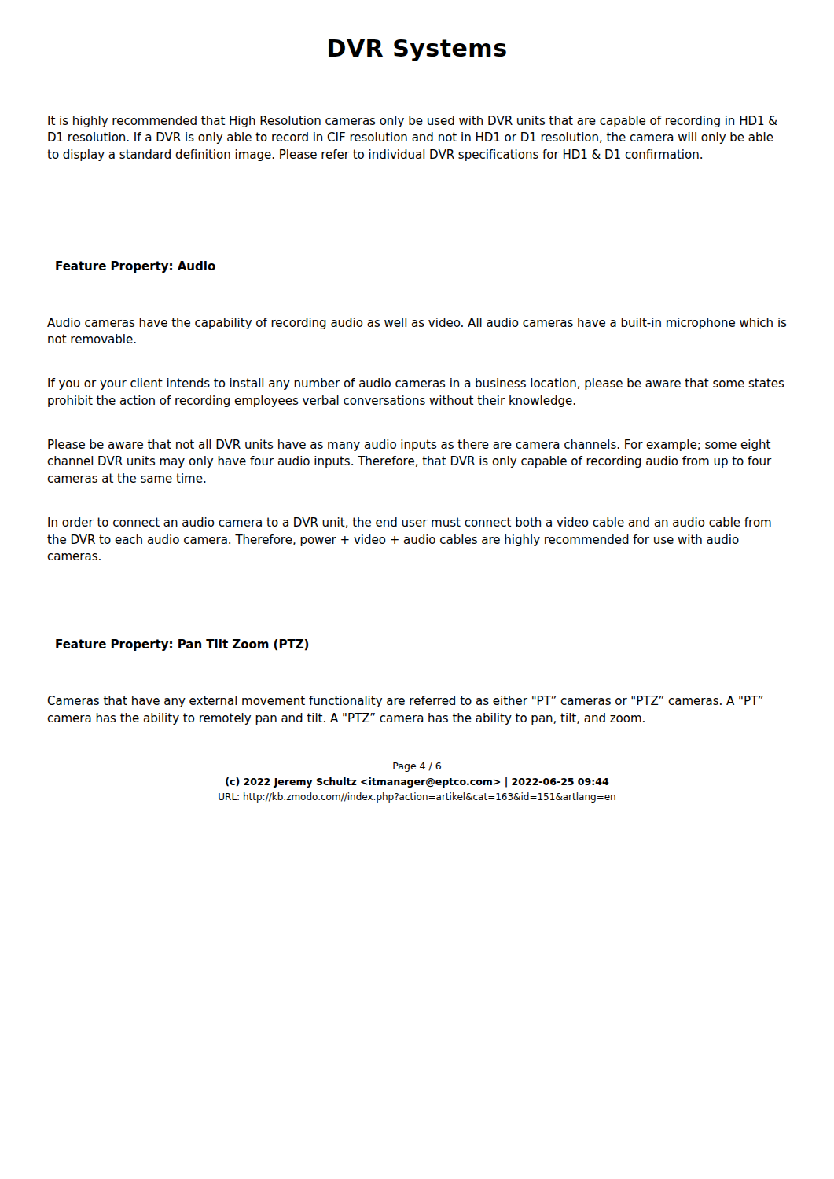DVR Systems
It is highly recommended that High Resolution cameras only be used with DVR units that are capable of recording in HD1 & D1 resolution. If a DVR is only able to record in CIF resolution and not in HD1 or D1 resolution, the camera will only be able to display a standard definition image. Please refer to individual DVR specifications for HD1 & D1 confirmation.
Feature Property: Audio
Audio cameras have the capability of recording audio as well as video. All audio cameras have a built-in microphone which is not removable.
If you or your client intends to install any number of audio cameras in a business location, please be aware that some states prohibit the action of recording employees verbal conversations without their knowledge.
Please be aware that not all DVR units have as many audio inputs as there are camera channels. For example; some eight channel DVR units may only have four audio inputs. Therefore, that DVR is only capable of recording audio from up to four cameras at the same time.
In order to connect an audio camera to a DVR unit, the end user must connect both a video cable and an audio cable from the DVR to each audio camera. Therefore, power + video + audio cables are highly recommended for use with audio cameras.
Feature Property: Pan Tilt Zoom (PTZ)
Cameras that have any external movement functionality are referred to as either "PT” cameras or "PTZ” cameras. A "PT” camera has the ability to remotely pan and tilt. A "PTZ” camera has the ability to pan, tilt, and zoom.
Page 4 / 6
(c) 2022 Jeremy Schultz <itmanager@eptco.com> | 2022-06-25 09:44
URL: http://kb.zmodo.com//index.php?action=artikel&cat=163&id=151&artlang=en